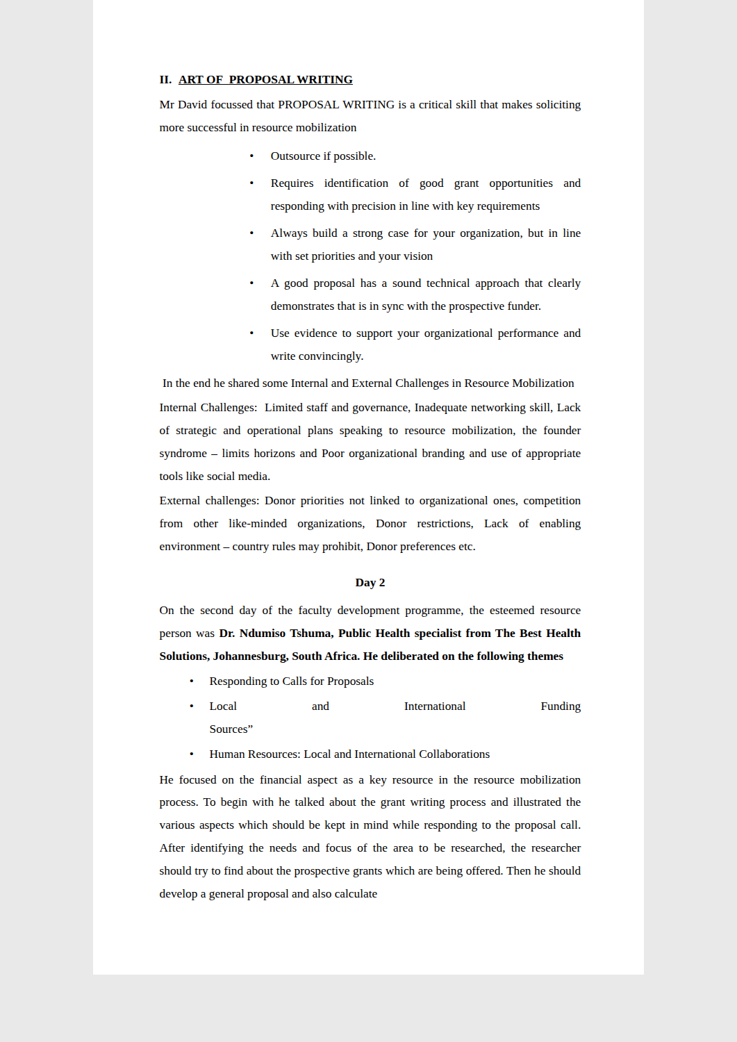II. ART OF PROPOSAL WRITING
Mr David focussed that PROPOSAL WRITING is a critical skill that makes soliciting more successful in resource mobilization
Outsource if possible.
Requires identification of good grant opportunities and responding with precision in line with key requirements
Always build a strong case for your organization, but in line with set priorities and your vision
A good proposal has a sound technical approach that clearly demonstrates that is in sync with the prospective funder.
Use evidence to support your organizational performance and write convincingly.
In the end he shared some Internal and External Challenges in Resource Mobilization
Internal Challenges: Limited staff and governance, Inadequate networking skill, Lack of strategic and operational plans speaking to resource mobilization, the founder syndrome – limits horizons and Poor organizational branding and use of appropriate tools like social media.
External challenges: Donor priorities not linked to organizational ones, competition from other like-minded organizations, Donor restrictions, Lack of enabling environment – country rules may prohibit, Donor preferences etc.
Day 2
On the second day of the faculty development programme, the esteemed resource person was Dr. Ndumiso Tshuma, Public Health specialist from The Best Health Solutions, Johannesburg, South Africa. He deliberated on the following themes
Responding to Calls for Proposals
Local and International Funding Sources”
Human Resources: Local and International Collaborations
He focused on the financial aspect as a key resource in the resource mobilization process. To begin with he talked about the grant writing process and illustrated the various aspects which should be kept in mind while responding to the proposal call. After identifying the needs and focus of the area to be researched, the researcher should try to find about the prospective grants which are being offered. Then he should develop a general proposal and also calculate